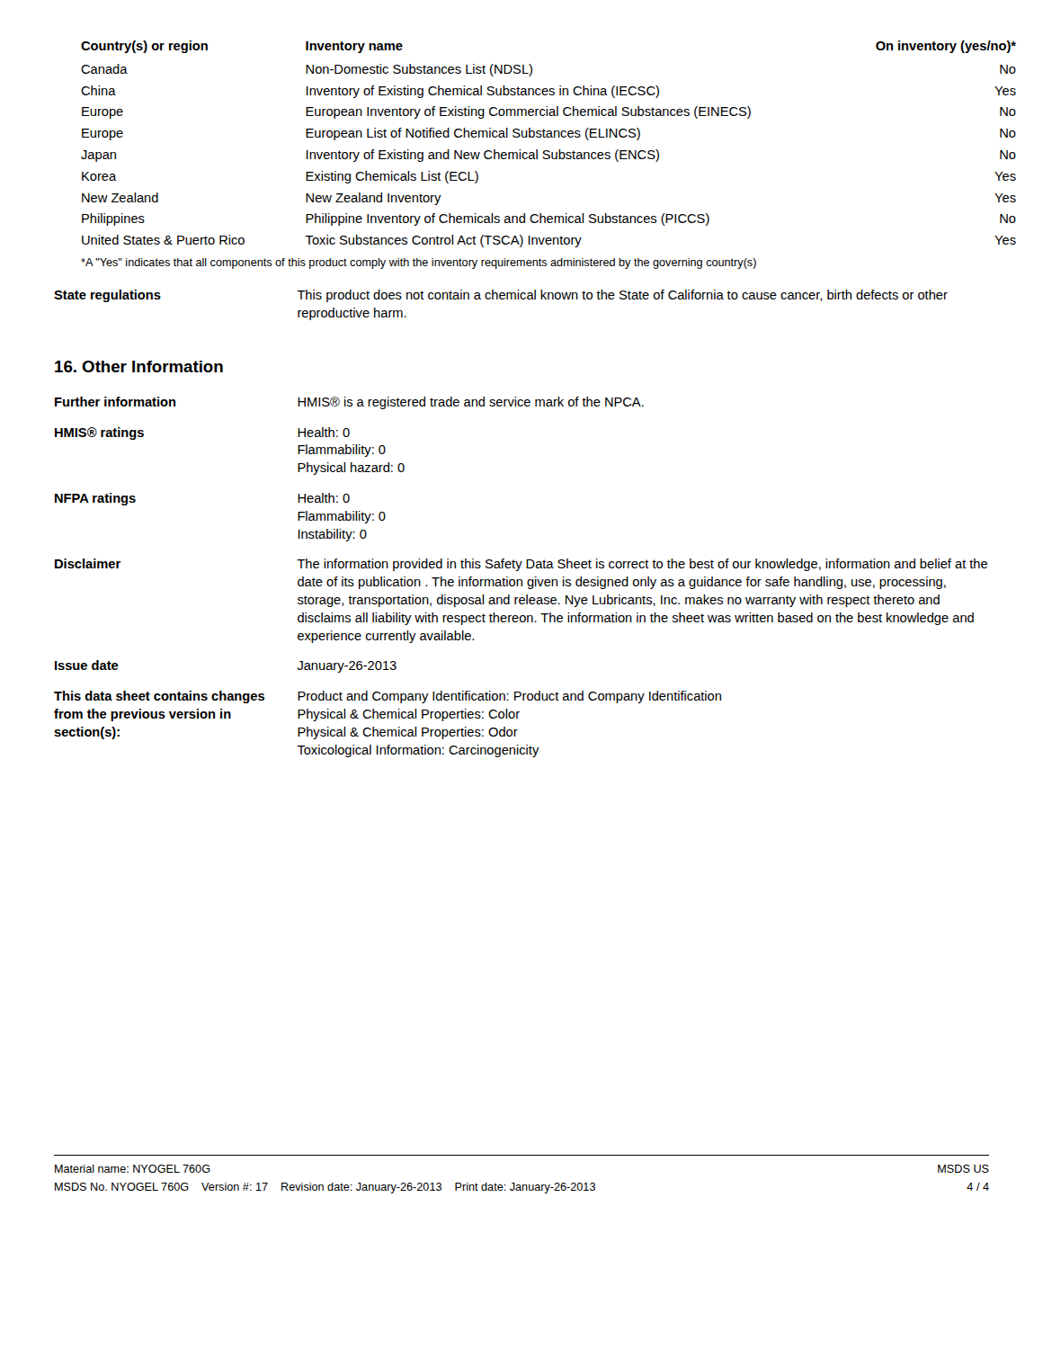| Country(s) or region | Inventory name | On inventory (yes/no)* |
| --- | --- | --- |
| Canada | Non-Domestic Substances List (NDSL) | No |
| China | Inventory of Existing Chemical Substances in China (IECSC) | Yes |
| Europe | European Inventory of Existing Commercial Chemical Substances (EINECS) | No |
| Europe | European List of Notified Chemical Substances (ELINCS) | No |
| Japan | Inventory of Existing and New Chemical Substances (ENCS) | No |
| Korea | Existing Chemicals List (ECL) | Yes |
| New Zealand | New Zealand Inventory | Yes |
| Philippines | Philippine Inventory of Chemicals and Chemical Substances (PICCS) | No |
| United States & Puerto Rico | Toxic Substances Control Act (TSCA) Inventory | Yes |
*A "Yes" indicates that all components of this product comply with the inventory requirements administered by the governing country(s)
| State regulations | This product does not contain a chemical known to the State of California to cause cancer, birth defects or other reproductive harm. |
16. Other Information
| Further information | HMIS® is a registered trade and service mark of the NPCA. |
| HMIS® ratings | Health: 0 Flammability: 0 Physical hazard: 0 |
| NFPA ratings | Health: 0 Flammability: 0 Instability: 0 |
| Disclaimer | The information provided in this Safety Data Sheet is correct to the best of our knowledge, information and belief at the date of its publication . The information given is designed only as a guidance for safe handling, use, processing, storage, transportation, disposal and release. Nye Lubricants, Inc. makes no warranty with respect thereto and disclaims all liability with respect thereon. The information in the sheet was written based on the best knowledge and experience currently available. |
| Issue date | January-26-2013 |
| This data sheet contains changes from the previous version in section(s): | Product and Company Identification: Product and Company Identification Physical & Chemical Properties: Color Physical & Chemical Properties: Odor Toxicological Information: Carcinogenicity |
| Material name: NYOGEL 760G | MSDS US |
| MSDS No. NYOGEL 760G Version #: 17 Revision date: January-26-2013 Print date: January-26-2013 | 4 / 4 |